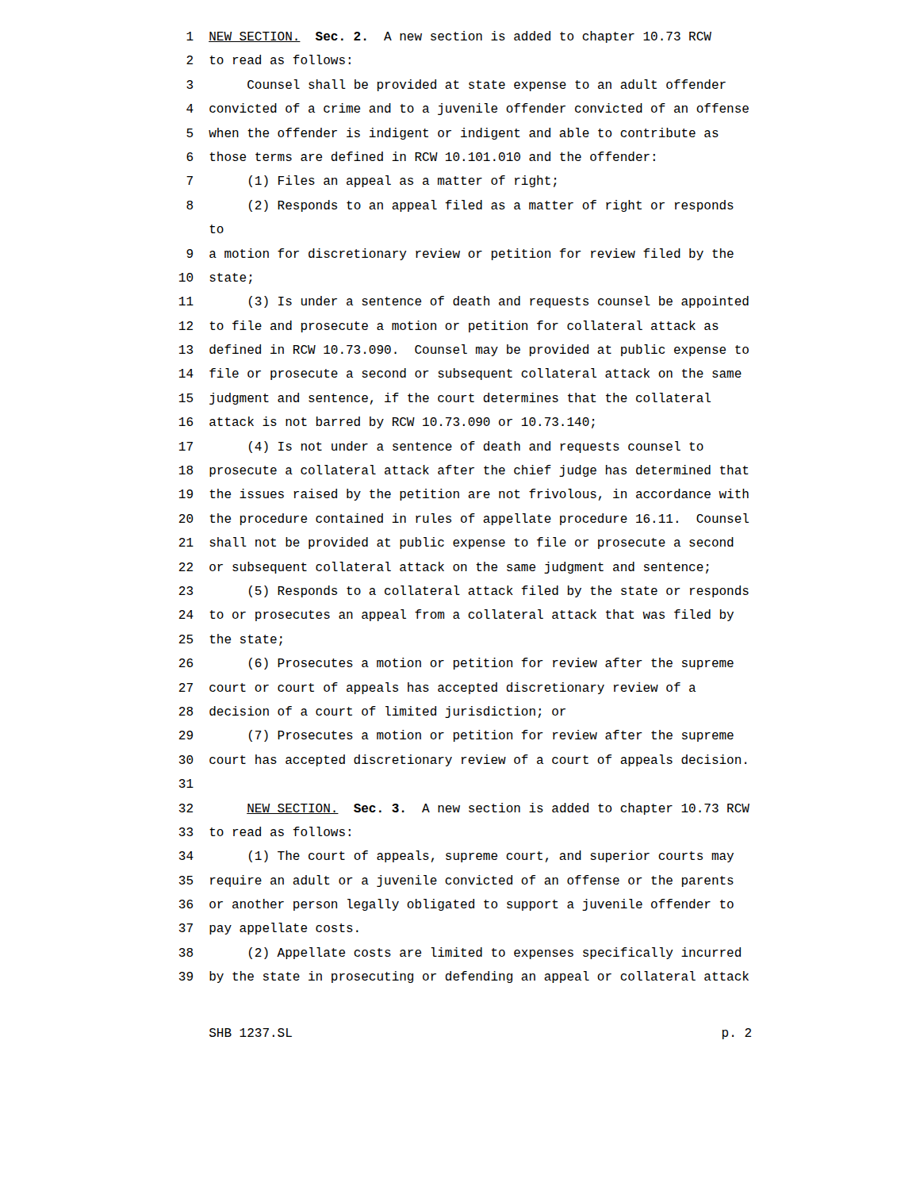NEW SECTION. Sec. 2. A new section is added to chapter 10.73 RCW
to read as follows:
Counsel shall be provided at state expense to an adult offender
convicted of a crime and to a juvenile offender convicted of an offense
when the offender is indigent or indigent and able to contribute as
those terms are defined in RCW 10.101.010 and the offender:
(1) Files an appeal as a matter of right;
(2) Responds to an appeal filed as a matter of right or responds to
a motion for discretionary review or petition for review filed by the
state;
(3) Is under a sentence of death and requests counsel be appointed
to file and prosecute a motion or petition for collateral attack as
defined in RCW 10.73.090. Counsel may be provided at public expense to
file or prosecute a second or subsequent collateral attack on the same
judgment and sentence, if the court determines that the collateral
attack is not barred by RCW 10.73.090 or 10.73.140;
(4) Is not under a sentence of death and requests counsel to
prosecute a collateral attack after the chief judge has determined that
the issues raised by the petition are not frivolous, in accordance with
the procedure contained in rules of appellate procedure 16.11. Counsel
shall not be provided at public expense to file or prosecute a second
or subsequent collateral attack on the same judgment and sentence;
(5) Responds to a collateral attack filed by the state or responds
to or prosecutes an appeal from a collateral attack that was filed by
the state;
(6) Prosecutes a motion or petition for review after the supreme
court or court of appeals has accepted discretionary review of a
decision of a court of limited jurisdiction; or
(7) Prosecutes a motion or petition for review after the supreme
court has accepted discretionary review of a court of appeals decision.
NEW SECTION. Sec. 3. A new section is added to chapter 10.73 RCW
to read as follows:
(1) The court of appeals, supreme court, and superior courts may
require an adult or a juvenile convicted of an offense or the parents
or another person legally obligated to support a juvenile offender to
pay appellate costs.
(2) Appellate costs are limited to expenses specifically incurred
by the state in prosecuting or defending an appeal or collateral attack
SHB 1237.SL p. 2